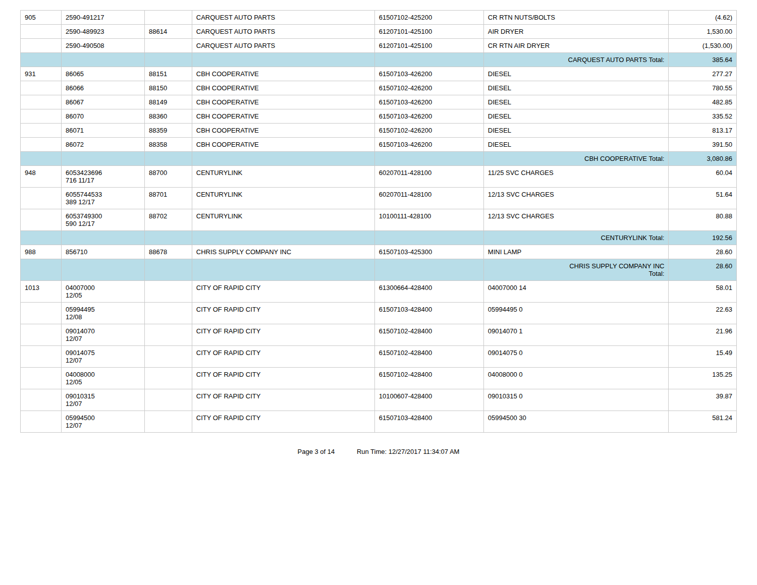| 905 | 2590-491217 | | CARQUEST AUTO PARTS | 61507102-425200 | CR RTN NUTS/BOLTS | (4.62) |
| | 2590-489923 | 88614 | CARQUEST AUTO PARTS | 61207101-425100 | AIR DRYER | 1,530.00 |
| | 2590-490508 | | CARQUEST AUTO PARTS | 61207101-425100 | CR RTN AIR DRYER | (1,530.00) |
| | | | | | CARQUEST AUTO PARTS Total: | 385.64 |
| 931 | 86065 | 88151 | CBH COOPERATIVE | 61507103-426200 | DIESEL | 277.27 |
| | 86066 | 88150 | CBH COOPERATIVE | 61507102-426200 | DIESEL | 780.55 |
| | 86067 | 88149 | CBH COOPERATIVE | 61507103-426200 | DIESEL | 482.85 |
| | 86070 | 88360 | CBH COOPERATIVE | 61507103-426200 | DIESEL | 335.52 |
| | 86071 | 88359 | CBH COOPERATIVE | 61507102-426200 | DIESEL | 813.17 |
| | 86072 | 88358 | CBH COOPERATIVE | 61507103-426200 | DIESEL | 391.50 |
| | | | | | CBH COOPERATIVE Total: | 3,080.86 |
| 948 | 6053423696 716 11/17 | 88700 | CENTURYLINK | 60207011-428100 | 11/25 SVC CHARGES | 60.04 |
| | 6055744533 389 12/17 | 88701 | CENTURYLINK | 60207011-428100 | 12/13 SVC CHARGES | 51.64 |
| | 6053749300 590 12/17 | 88702 | CENTURYLINK | 10100111-428100 | 12/13 SVC CHARGES | 80.88 |
| | | | | | CENTURYLINK Total: | 192.56 |
| 988 | 856710 | 88678 | CHRIS SUPPLY COMPANY INC | 61507103-425300 | MINI LAMP | 28.60 |
| | | | | | CHRIS SUPPLY COMPANY INC Total: | 28.60 |
| 1013 | 04007000 12/05 | | CITY OF RAPID CITY | 61300664-428400 | 04007000 14 | 58.01 |
| | 05994495 12/08 | | CITY OF RAPID CITY | 61507103-428400 | 05994495 0 | 22.63 |
| | 09014070 12/07 | | CITY OF RAPID CITY | 61507102-428400 | 09014070 1 | 21.96 |
| | 09014075 12/07 | | CITY OF RAPID CITY | 61507102-428400 | 09014075 0 | 15.49 |
| | 04008000 12/05 | | CITY OF RAPID CITY | 61507102-428400 | 04008000 0 | 135.25 |
| | 09010315 12/07 | | CITY OF RAPID CITY | 10100607-428400 | 09010315 0 | 39.87 |
| | 05994500 12/07 | | CITY OF RAPID CITY | 61507103-428400 | 05994500 30 | 581.24 |
Page 3 of 14 Run Time: 12/27/2017 11:34:07 AM